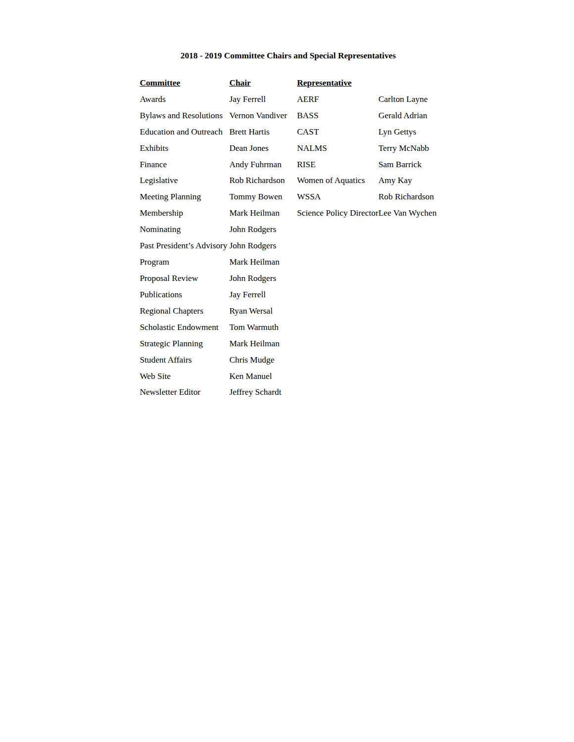2018 - 2019 Committee Chairs and Special Representatives
| Committee | Chair | Representative | |
| --- | --- | --- | --- |
| Awards | Jay Ferrell | AERF | Carlton Layne |
| Bylaws and Resolutions | Vernon Vandiver | BASS | Gerald Adrian |
| Education and Outreach | Brett Hartis | CAST | Lyn Gettys |
| Exhibits | Dean Jones | NALMS | Terry McNabb |
| Finance | Andy Fuhrman | RISE | Sam Barrick |
| Legislative | Rob Richardson | Women of Aquatics | Amy Kay |
| Meeting Planning | Tommy Bowen | WSSA | Rob Richardson |
| Membership | Mark Heilman | Science Policy Director | Lee Van Wychen |
| Nominating | John Rodgers | | |
| Past President’s Advisory | John Rodgers | | |
| Program | Mark Heilman | | |
| Proposal Review | John Rodgers | | |
| Publications | Jay Ferrell | | |
| Regional Chapters | Ryan Wersal | | |
| Scholastic Endowment | Tom Warmuth | | |
| Strategic Planning | Mark Heilman | | |
| Student Affairs | Chris Mudge | | |
| Web Site | Ken Manuel | | |
| Newsletter Editor | Jeffrey Schardt | | |